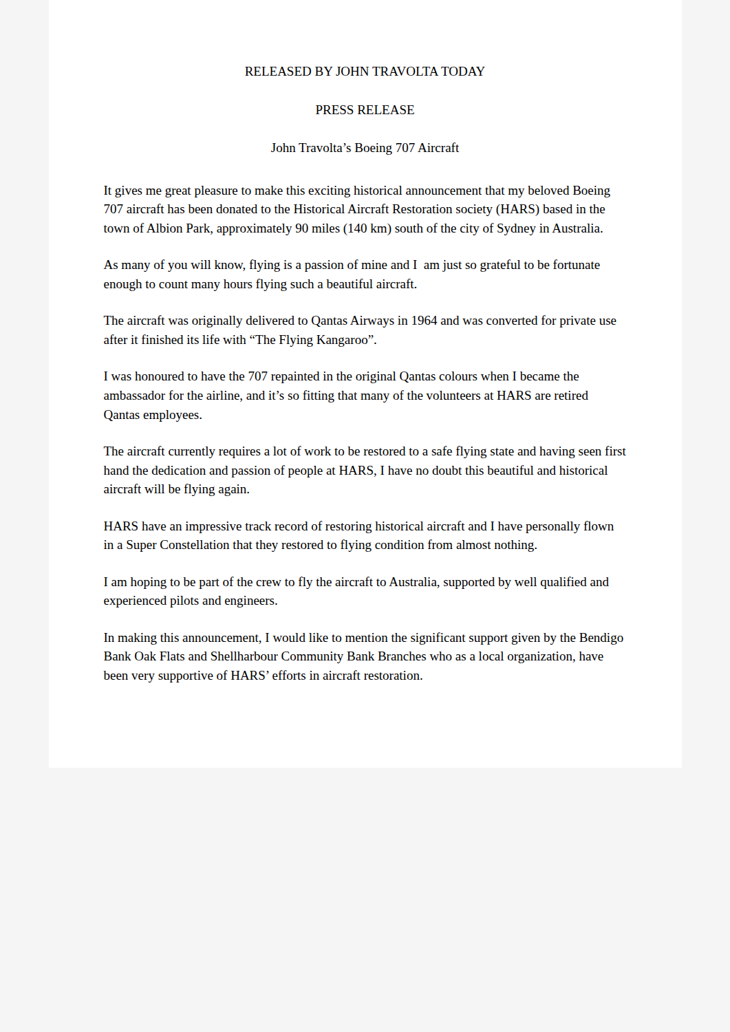RELEASED BY JOHN TRAVOLTA TODAY
PRESS RELEASE
John Travolta’s Boeing 707 Aircraft
It gives me great pleasure to make this exciting historical announcement that my beloved Boeing 707 aircraft has been donated to the Historical Aircraft Restoration society (HARS) based in the town of Albion Park, approximately 90 miles (140 km) south of the city of Sydney in Australia.
As many of you will know, flying is a passion of mine and I am just so grateful to be fortunate enough to count many hours flying such a beautiful aircraft.
The aircraft was originally delivered to Qantas Airways in 1964 and was converted for private use after it finished its life with “The Flying Kangaroo”.
I was honoured to have the 707 repainted in the original Qantas colours when I became the ambassador for the airline, and it’s so fitting that many of the volunteers at HARS are retired Qantas employees.
The aircraft currently requires a lot of work to be restored to a safe flying state and having seen first hand the dedication and passion of people at HARS, I have no doubt this beautiful and historical aircraft will be flying again.
HARS have an impressive track record of restoring historical aircraft and I have personally flown in a Super Constellation that they restored to flying condition from almost nothing.
I am hoping to be part of the crew to fly the aircraft to Australia, supported by well qualified and experienced pilots and engineers.
In making this announcement, I would like to mention the significant support given by the Bendigo Bank Oak Flats and Shellharbour Community Bank Branches who as a local organization, have been very supportive of HARS’ efforts in aircraft restoration.